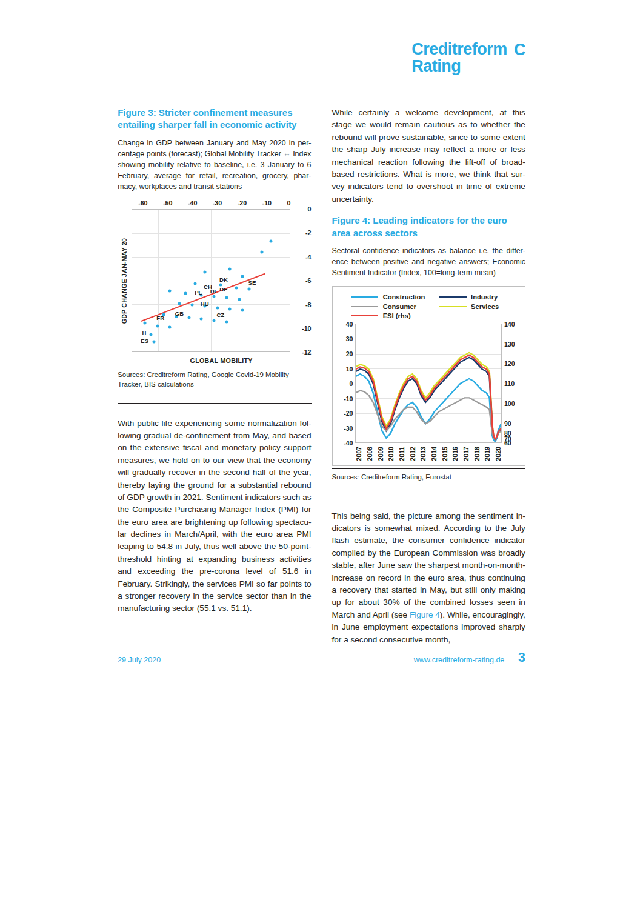Creditreform C
Rating
Figure 3: Stricter confinement measures entailing sharper fall in economic activity
Change in GDP between January and May 2020 in percentage points (forecast); Global Mobility Tracker ⇔ Index showing mobility relative to baseline, i.e. 3 January to 6 February, average for retail, recreation, grocery, pharmacy, workplaces and transit stations
-60-50-40-30-20-100
GDP Change Jan-May 20
DK
SE
CH
DE
PL
DE
HU
GB
CZ
FR
IT
ES
0 -2 -4 -6 -8 -10 -12
Global mobility
Sources: Creditreform Rating, Google Covid-19 Mobility Tracker, BIS calculations
With public life experiencing some normalization following gradual de-confinement from May, and based on the extensive fiscal and monetary policy support measures, we hold on to our view that the economy will gradually recover in the second half of the year, thereby laying the ground for a substantial rebound of GDP growth in 2021. Sentiment indicators such as the Composite Purchasing Manager Index (PMI) for the euro area are brightening up following spectacular declines in March/April, with the euro area PMI leaping to 54.8 in July, thus well above the 50-point-threshold hinting at expanding business activities and exceeding the pre-corona level of 51.6 in February. Strikingly, the services PMI so far points to a stronger recovery in the service sector than in the manufacturing sector (55.1 vs. 51.1).
While certainly a welcome development, at this stage we would remain cautious as to whether the rebound will prove sustainable, since to some extent the sharp July increase may reflect a more or less mechanical reaction following the lift-off of broad-based restrictions. What is more, we think that survey indicators tend to overshoot in time of extreme uncertainty.
Figure 4: Leading indicators for the euro area across sectors
Sectoral confidence indicators as balance i.e. the difference between positive and negative answers; Economic Sentiment Indicator (Index, 100=long-term mean)
Construction
Industry
Consumer
Services
ESI (rhs)
40 30 20 10 0 -10 -20 -30 -40
140 130 120 110 100 90 80 70 60
20072008200920102011201220132014201520162017201820192020
Sources: Creditreform Rating, Eurostat
This being said, the picture among the sentiment indicators is somewhat mixed. According to the July flash estimate, the consumer confidence indicator compiled by the European Commission was broadly stable, after June saw the sharpest month-on-month-increase on record in the euro area, thus continuing a recovery that started in May, but still only making up for about 30% of the combined losses seen in March and April (see Figure 4). While, encouragingly, in June employment expectations improved sharply for a second consecutive month,
29 July 2020
www.creditreform-rating.de 3